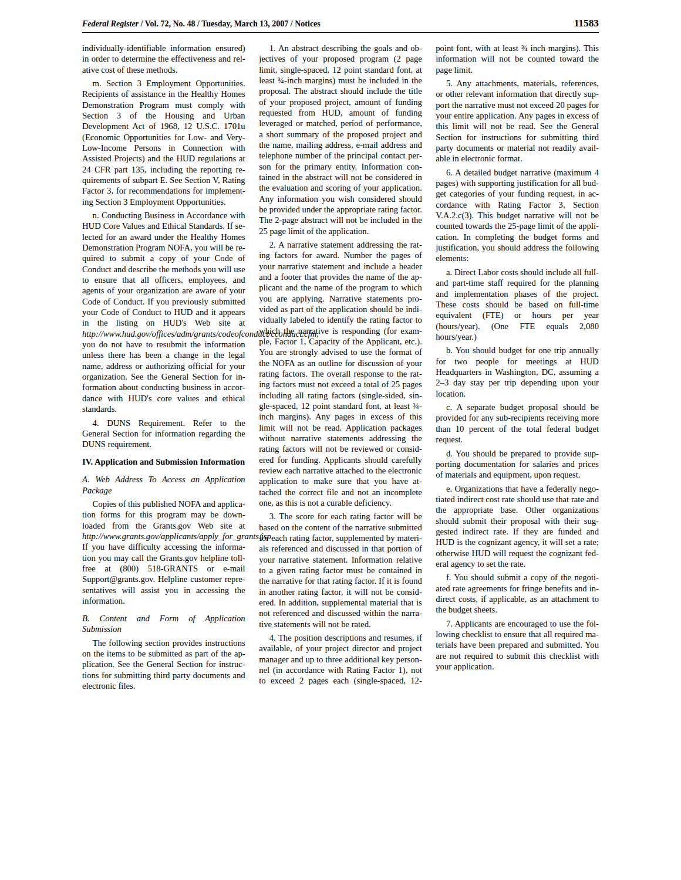Federal Register / Vol. 72, No. 48 / Tuesday, March 13, 2007 / Notices 11583
individually-identifiable information ensured) in order to determine the effectiveness and relative cost of these methods.
m. Section 3 Employment Opportunities. Recipients of assistance in the Healthy Homes Demonstration Program must comply with Section 3 of the Housing and Urban Development Act of 1968, 12 U.S.C. 1701u (Economic Opportunities for Low- and Very-Low-Income Persons in Connection with Assisted Projects) and the HUD regulations at 24 CFR part 135, including the reporting requirements of subpart E. See Section V, Rating Factor 3, for recommendations for implementing Section 3 Employment Opportunities.
n. Conducting Business in Accordance with HUD Core Values and Ethical Standards. If selected for an award under the Healthy Homes Demonstration Program NOFA, you will be required to submit a copy of your Code of Conduct and describe the methods you will use to ensure that all officers, employees, and agents of your organization are aware of your Code of Conduct. If you previously submitted your Code of Conduct to HUD and it appears in the listing on HUD's Web site at http://www.hud.gov/offices/adm/grants/codeofconduct/cconduct.cfm, you do not have to resubmit the information unless there has been a change in the legal name, address or authorizing official for your organization. See the General Section for information about conducting business in accordance with HUD's core values and ethical standards.
4. DUNS Requirement. Refer to the General Section for information regarding the DUNS requirement.
IV. Application and Submission Information
A. Web Address To Access an Application Package
Copies of this published NOFA and application forms for this program may be downloaded from the Grants.gov Web site at http://www.grants.gov/applicants/apply_for_grants.jsp. If you have difficulty accessing the information you may call the Grants.gov helpline toll-free at (800) 518-GRANTS or e-mail Support@grants.gov. Helpline customer representatives will assist you in accessing the information.
B. Content and Form of Application Submission
The following section provides instructions on the items to be submitted as part of the application. See the General Section for instructions for submitting third party documents and electronic files.
1. An abstract describing the goals and objectives of your proposed program (2 page limit, single-spaced, 12 point standard font, at least ¾-inch margins) must be included in the proposal. The abstract should include the title of your proposed project, amount of funding requested from HUD, amount of funding leveraged or matched, period of performance, a short summary of the proposed project and the name, mailing address, e-mail address and telephone number of the principal contact person for the primary entity. Information contained in the abstract will not be considered in the evaluation and scoring of your application. Any information you wish considered should be provided under the appropriate rating factor. The 2-page abstract will not be included in the 25 page limit of the application.
2. A narrative statement addressing the rating factors for award. Number the pages of your narrative statement and include a header and a footer that provides the name of the applicant and the name of the program to which you are applying. Narrative statements provided as part of the application should be individually labeled to identify the rating factor to which the narrative is responding (for example, Factor 1, Capacity of the Applicant, etc.). You are strongly advised to use the format of the NOFA as an outline for discussion of your rating factors. The overall response to the rating factors must not exceed a total of 25 pages including all rating factors (single-sided, single-spaced, 12 point standard font, at least ¾-inch margins). Any pages in excess of this limit will not be read. Application packages without narrative statements addressing the rating factors will not be reviewed or considered for funding. Applicants should carefully review each narrative attached to the electronic application to make sure that you have attached the correct file and not an incomplete one, as this is not a curable deficiency.
3. The score for each rating factor will be based on the content of the narrative submitted for each rating factor, supplemented by materials referenced and discussed in that portion of your narrative statement. Information relative to a given rating factor must be contained in the narrative for that rating factor. If it is found in another rating factor, it will not be considered. In addition, supplemental material that is not referenced and discussed within the narrative statements will not be rated.
4. The position descriptions and resumes, if available, of your project director and project manager and up to three additional key personnel (in accordance with Rating Factor 1), not to exceed 2 pages each (single-spaced, 12-point font, with at least ¾ inch margins). This information will not be counted toward the page limit.
5. Any attachments, materials, references, or other relevant information that directly support the narrative must not exceed 20 pages for your entire application. Any pages in excess of this limit will not be read. See the General Section for instructions for submitting third party documents or material not readily available in electronic format.
6. A detailed budget narrative (maximum 4 pages) with supporting justification for all budget categories of your funding request, in accordance with Rating Factor 3, Section V.A.2.c(3). This budget narrative will not be counted towards the 25-page limit of the application. In completing the budget forms and justification, you should address the following elements:
a. Direct Labor costs should include all full- and part-time staff required for the planning and implementation phases of the project. These costs should be based on full-time equivalent (FTE) or hours per year (hours/year). (One FTE equals 2,080 hours/year.)
b. You should budget for one trip annually for two people for meetings at HUD Headquarters in Washington, DC, assuming a 2–3 day stay per trip depending upon your location.
c. A separate budget proposal should be provided for any sub-recipients receiving more than 10 percent of the total federal budget request.
d. You should be prepared to provide supporting documentation for salaries and prices of materials and equipment, upon request.
e. Organizations that have a federally negotiated indirect cost rate should use that rate and the appropriate base. Other organizations should submit their proposal with their suggested indirect rate. If they are funded and HUD is the cognizant agency, it will set a rate; otherwise HUD will request the cognizant federal agency to set the rate.
f. You should submit a copy of the negotiated rate agreements for fringe benefits and indirect costs, if applicable, as an attachment to the budget sheets.
7. Applicants are encouraged to use the following checklist to ensure that all required materials have been prepared and submitted. You are not required to submit this checklist with your application.